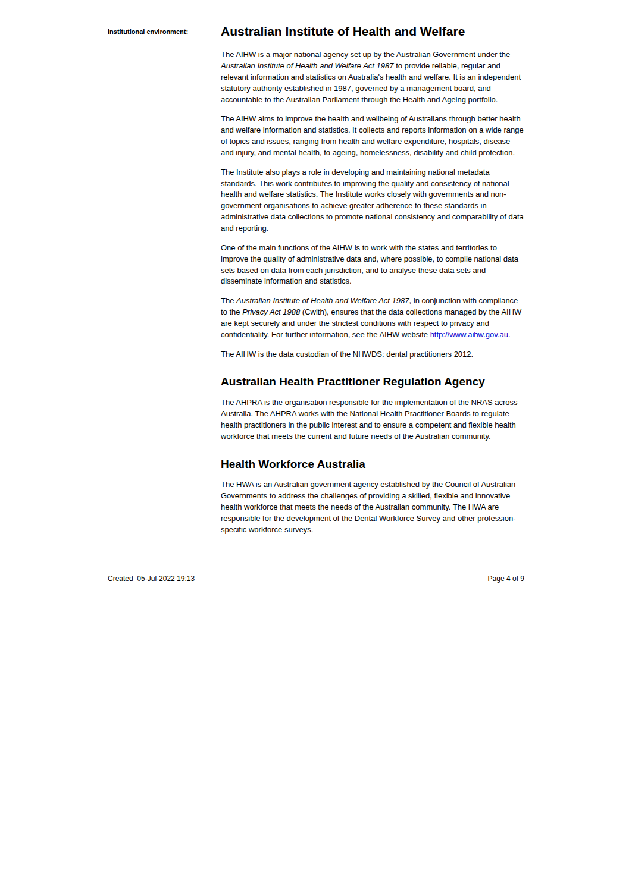Institutional environment:
Australian Institute of Health and Welfare
The AIHW is a major national agency set up by the Australian Government under the Australian Institute of Health and Welfare Act 1987 to provide reliable, regular and relevant information and statistics on Australia's health and welfare. It is an independent statutory authority established in 1987, governed by a management board, and accountable to the Australian Parliament through the Health and Ageing portfolio.
The AIHW aims to improve the health and wellbeing of Australians through better health and welfare information and statistics. It collects and reports information on a wide range of topics and issues, ranging from health and welfare expenditure, hospitals, disease and injury, and mental health, to ageing, homelessness, disability and child protection.
The Institute also plays a role in developing and maintaining national metadata standards. This work contributes to improving the quality and consistency of national health and welfare statistics. The Institute works closely with governments and non-government organisations to achieve greater adherence to these standards in administrative data collections to promote national consistency and comparability of data and reporting.
One of the main functions of the AIHW is to work with the states and territories to improve the quality of administrative data and, where possible, to compile national data sets based on data from each jurisdiction, and to analyse these data sets and disseminate information and statistics.
The Australian Institute of Health and Welfare Act 1987, in conjunction with compliance to the Privacy Act 1988 (Cwlth), ensures that the data collections managed by the AIHW are kept securely and under the strictest conditions with respect to privacy and confidentiality. For further information, see the AIHW website http://www.aihw.gov.au.
The AIHW is the data custodian of the NHWDS: dental practitioners 2012.
Australian Health Practitioner Regulation Agency
The AHPRA is the organisation responsible for the implementation of the NRAS across Australia. The AHPRA works with the National Health Practitioner Boards to regulate health practitioners in the public interest and to ensure a competent and flexible health workforce that meets the current and future needs of the Australian community.
Health Workforce Australia
The HWA is an Australian government agency established by the Council of Australian Governments to address the challenges of providing a skilled, flexible and innovative health workforce that meets the needs of the Australian community. The HWA are responsible for the development of the Dental Workforce Survey and other profession-specific workforce surveys.
Created 05-Jul-2022 19:13
Page 4 of 9